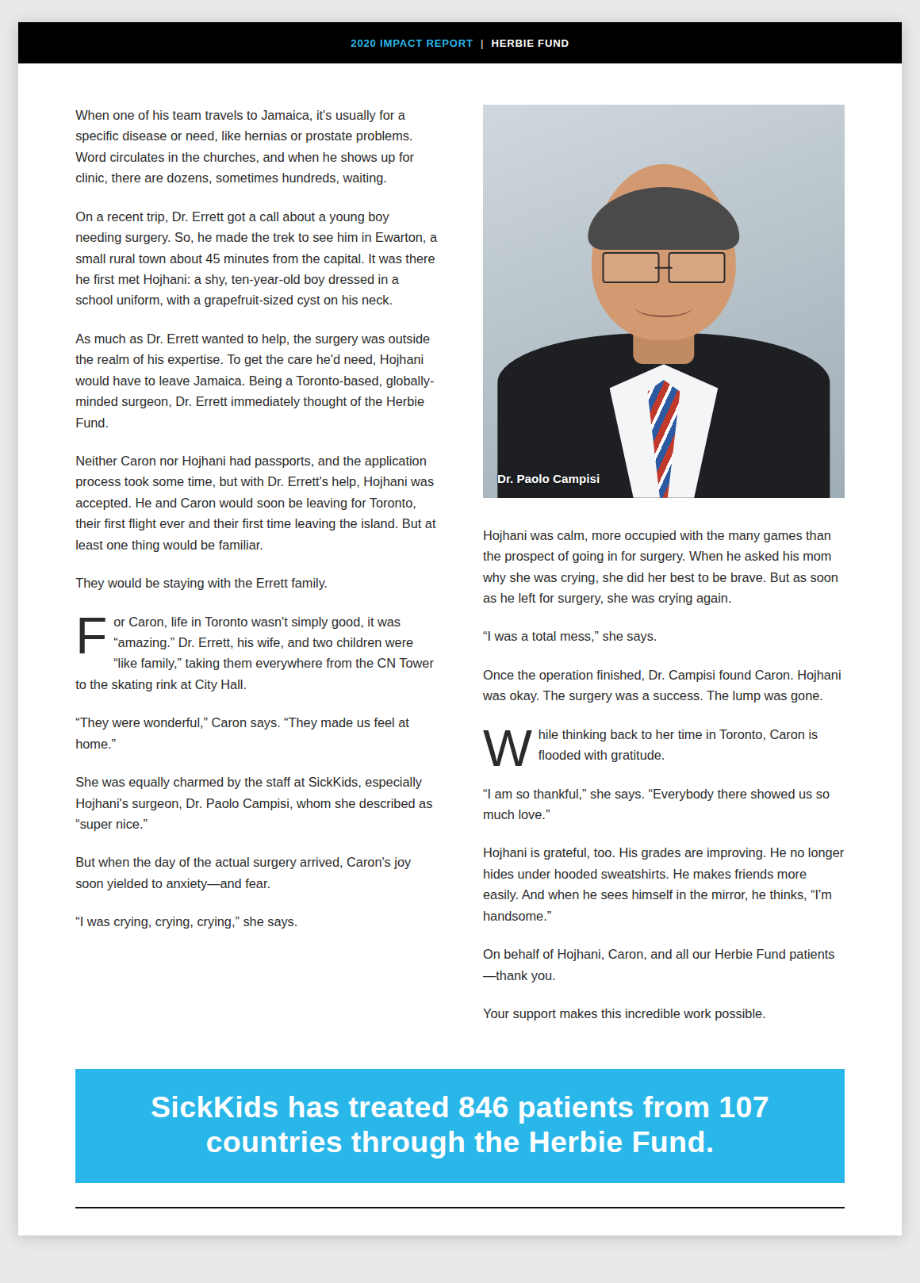2020 Impact Report | Herbie Fund
When one of his team travels to Jamaica, it's usually for a specific disease or need, like hernias or prostate problems. Word circulates in the churches, and when he shows up for clinic, there are dozens, sometimes hundreds, waiting.
On a recent trip, Dr. Errett got a call about a young boy needing surgery. So, he made the trek to see him in Ewarton, a small rural town about 45 minutes from the capital. It was there he first met Hojhani: a shy, ten-year-old boy dressed in a school uniform, with a grapefruit-sized cyst on his neck.
As much as Dr. Errett wanted to help, the surgery was outside the realm of his expertise. To get the care he'd need, Hojhani would have to leave Jamaica. Being a Toronto-based, globally-minded surgeon, Dr. Errett immediately thought of the Herbie Fund.
Neither Caron nor Hojhani had passports, and the application process took some time, but with Dr. Errett's help, Hojhani was accepted. He and Caron would soon be leaving for Toronto, their first flight ever and their first time leaving the island. But at least one thing would be familiar.
They would be staying with the Errett family.
For Caron, life in Toronto wasn't simply good, it was “amazing.” Dr. Errett, his wife, and two children were “like family,” taking them everywhere from the CN Tower to the skating rink at City Hall.
“They were wonderful,” Caron says. “They made us feel at home.”
She was equally charmed by the staff at SickKids, especially Hojhani's surgeon, Dr. Paolo Campisi, whom she described as “super nice.”
But when the day of the actual surgery arrived, Caron's joy soon yielded to anxiety—and fear.
“I was crying, crying, crying,” she says.
Dr. Paolo Campisi
Hojhani was calm, more occupied with the many games than the prospect of going in for surgery. When he asked his mom why she was crying, she did her best to be brave. But as soon as he left for surgery, she was crying again.
“I was a total mess,” she says.
Once the operation finished, Dr. Campisi found Caron. Hojhani was okay. The surgery was a success. The lump was gone.
While thinking back to her time in Toronto, Caron is flooded with gratitude.
“I am so thankful,” she says. “Everybody there showed us so much love.”
Hojhani is grateful, too. His grades are improving. He no longer hides under hooded sweatshirts. He makes friends more easily. And when he sees himself in the mirror, he thinks, “I'm handsome.”
On behalf of Hojhani, Caron, and all our Herbie Fund patients—thank you.
Your support makes this incredible work possible.
SickKids has treated 846 patients from 107
countries through the Herbie Fund.